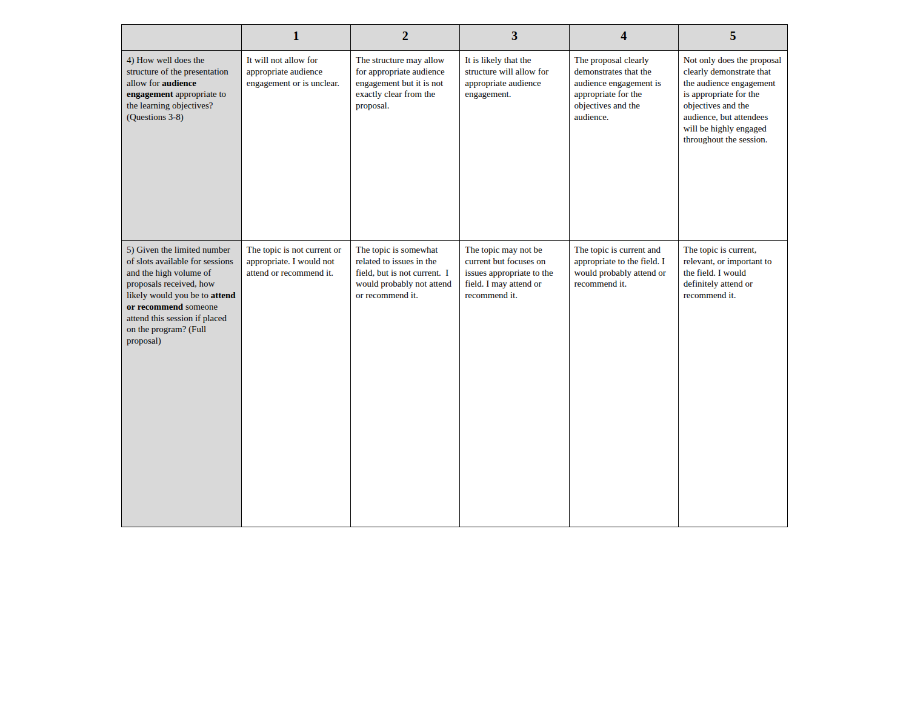| | 1 | 2 | 3 | 4 | 5 |
| --- | --- | --- | --- | --- | --- |
| 4) How well does the structure of the presentation allow for audience engagement appropriate to the learning objectives? (Questions 3-8) | It will not allow for appropriate audience engagement or is unclear. | The structure may allow for appropriate audience engagement but it is not exactly clear from the proposal. | It is likely that the structure will allow for appropriate audience engagement. | The proposal clearly demonstrates that the audience engagement is appropriate for the objectives and the audience. | Not only does the proposal clearly demonstrate that the audience engagement is appropriate for the objectives and the audience, but attendees will be highly engaged throughout the session. |
| 5) Given the limited number of slots available for sessions and the high volume of proposals received, how likely would you be to attend or recommend someone attend this session if placed on the program? (Full proposal) | The topic is not current or appropriate. I would not attend or recommend it. | The topic is somewhat related to issues in the field, but is not current. I would probably not attend or recommend it. | The topic may not be current but focuses on issues appropriate to the field. I may attend or recommend it. | The topic is current and appropriate to the field. I would probably attend or recommend it. | The topic is current, relevant, or important to the field. I would definitely attend or recommend it. |